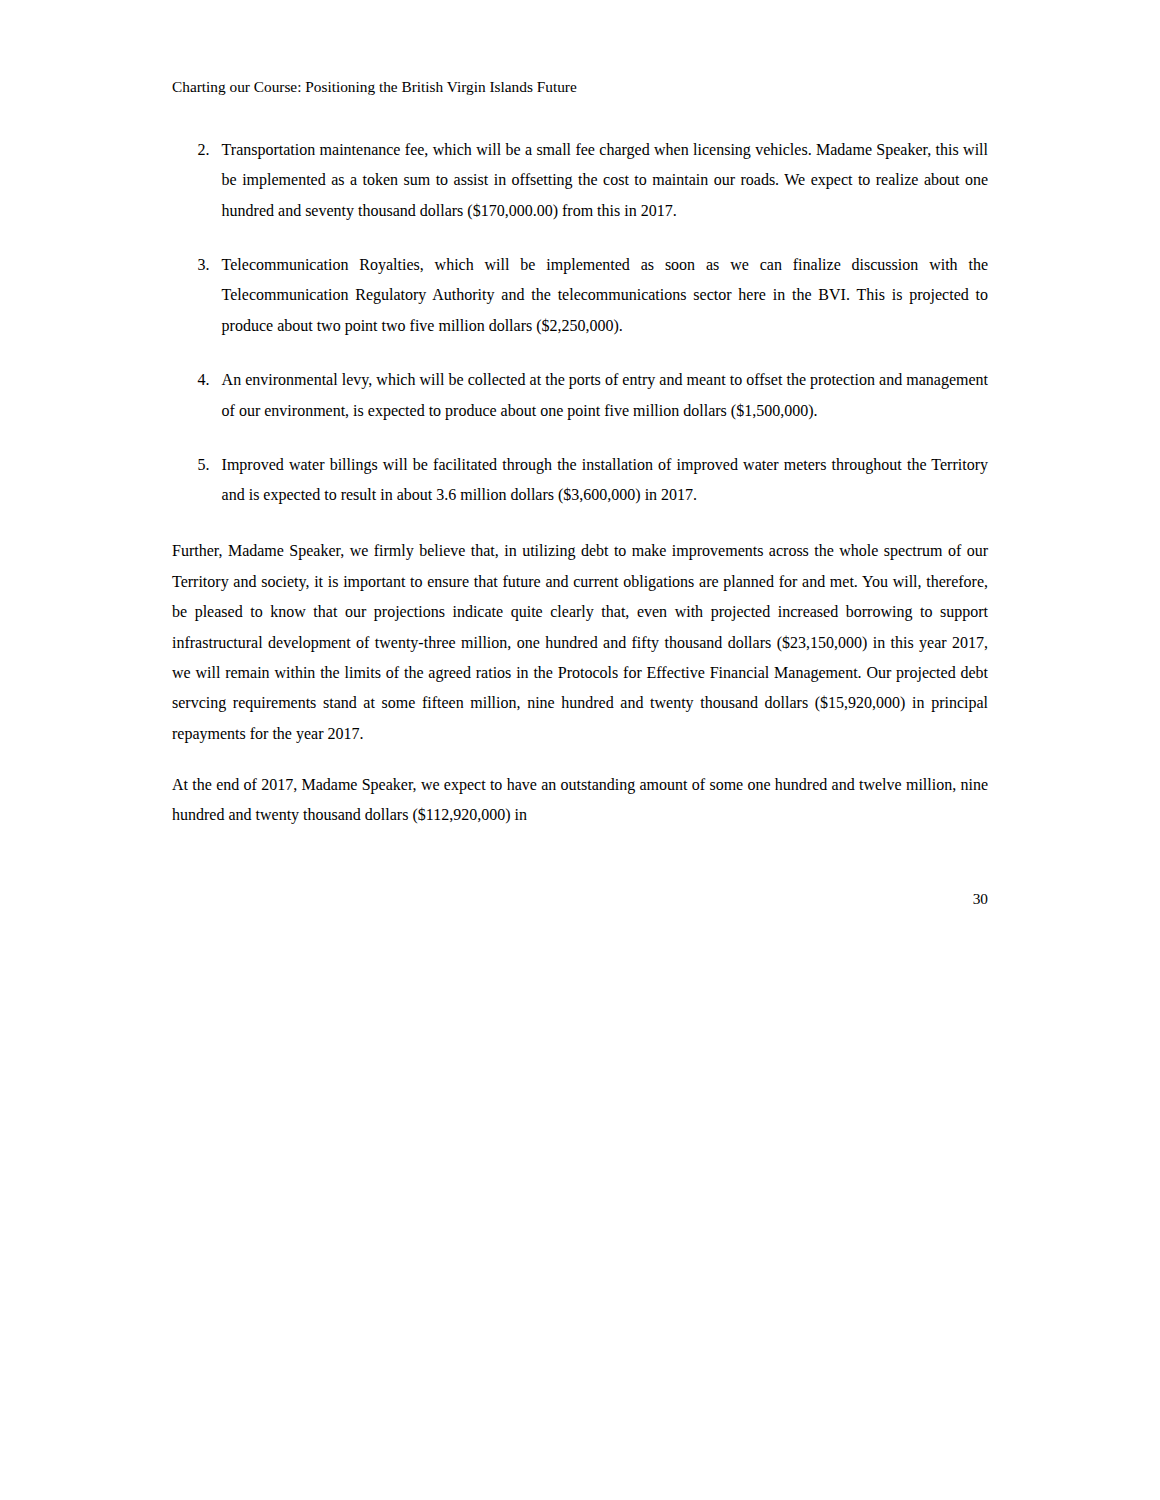Charting our Course: Positioning the British Virgin Islands Future
Transportation maintenance fee, which will be a small fee charged when licensing vehicles. Madame Speaker, this will be implemented as a token sum to assist in offsetting the cost to maintain our roads. We expect to realize about one hundred and seventy thousand dollars ($170,000.00) from this in 2017.
Telecommunication Royalties, which will be implemented as soon as we can finalize discussion with the Telecommunication Regulatory Authority and the telecommunications sector here in the BVI. This is projected to produce about two point two five million dollars ($2,250,000).
An environmental levy, which will be collected at the ports of entry and meant to offset the protection and management of our environment, is expected to produce about one point five million dollars ($1,500,000).
Improved water billings will be facilitated through the installation of improved water meters throughout the Territory and is expected to result in about 3.6 million dollars ($3,600,000) in 2017.
Further, Madame Speaker, we firmly believe that, in utilizing debt to make improvements across the whole spectrum of our Territory and society, it is important to ensure that future and current obligations are planned for and met. You will, therefore, be pleased to know that our projections indicate quite clearly that, even with projected increased borrowing to support infrastructural development of twenty-three million, one hundred and fifty thousand dollars ($23,150,000) in this year 2017, we will remain within the limits of the agreed ratios in the Protocols for Effective Financial Management. Our projected debt servcing requirements stand at some fifteen million, nine hundred and twenty thousand dollars ($15,920,000) in principal repayments for the year 2017.
At the end of 2017, Madame Speaker, we expect to have an outstanding amount of some one hundred and twelve million, nine hundred and twenty thousand dollars ($112,920,000) in
30